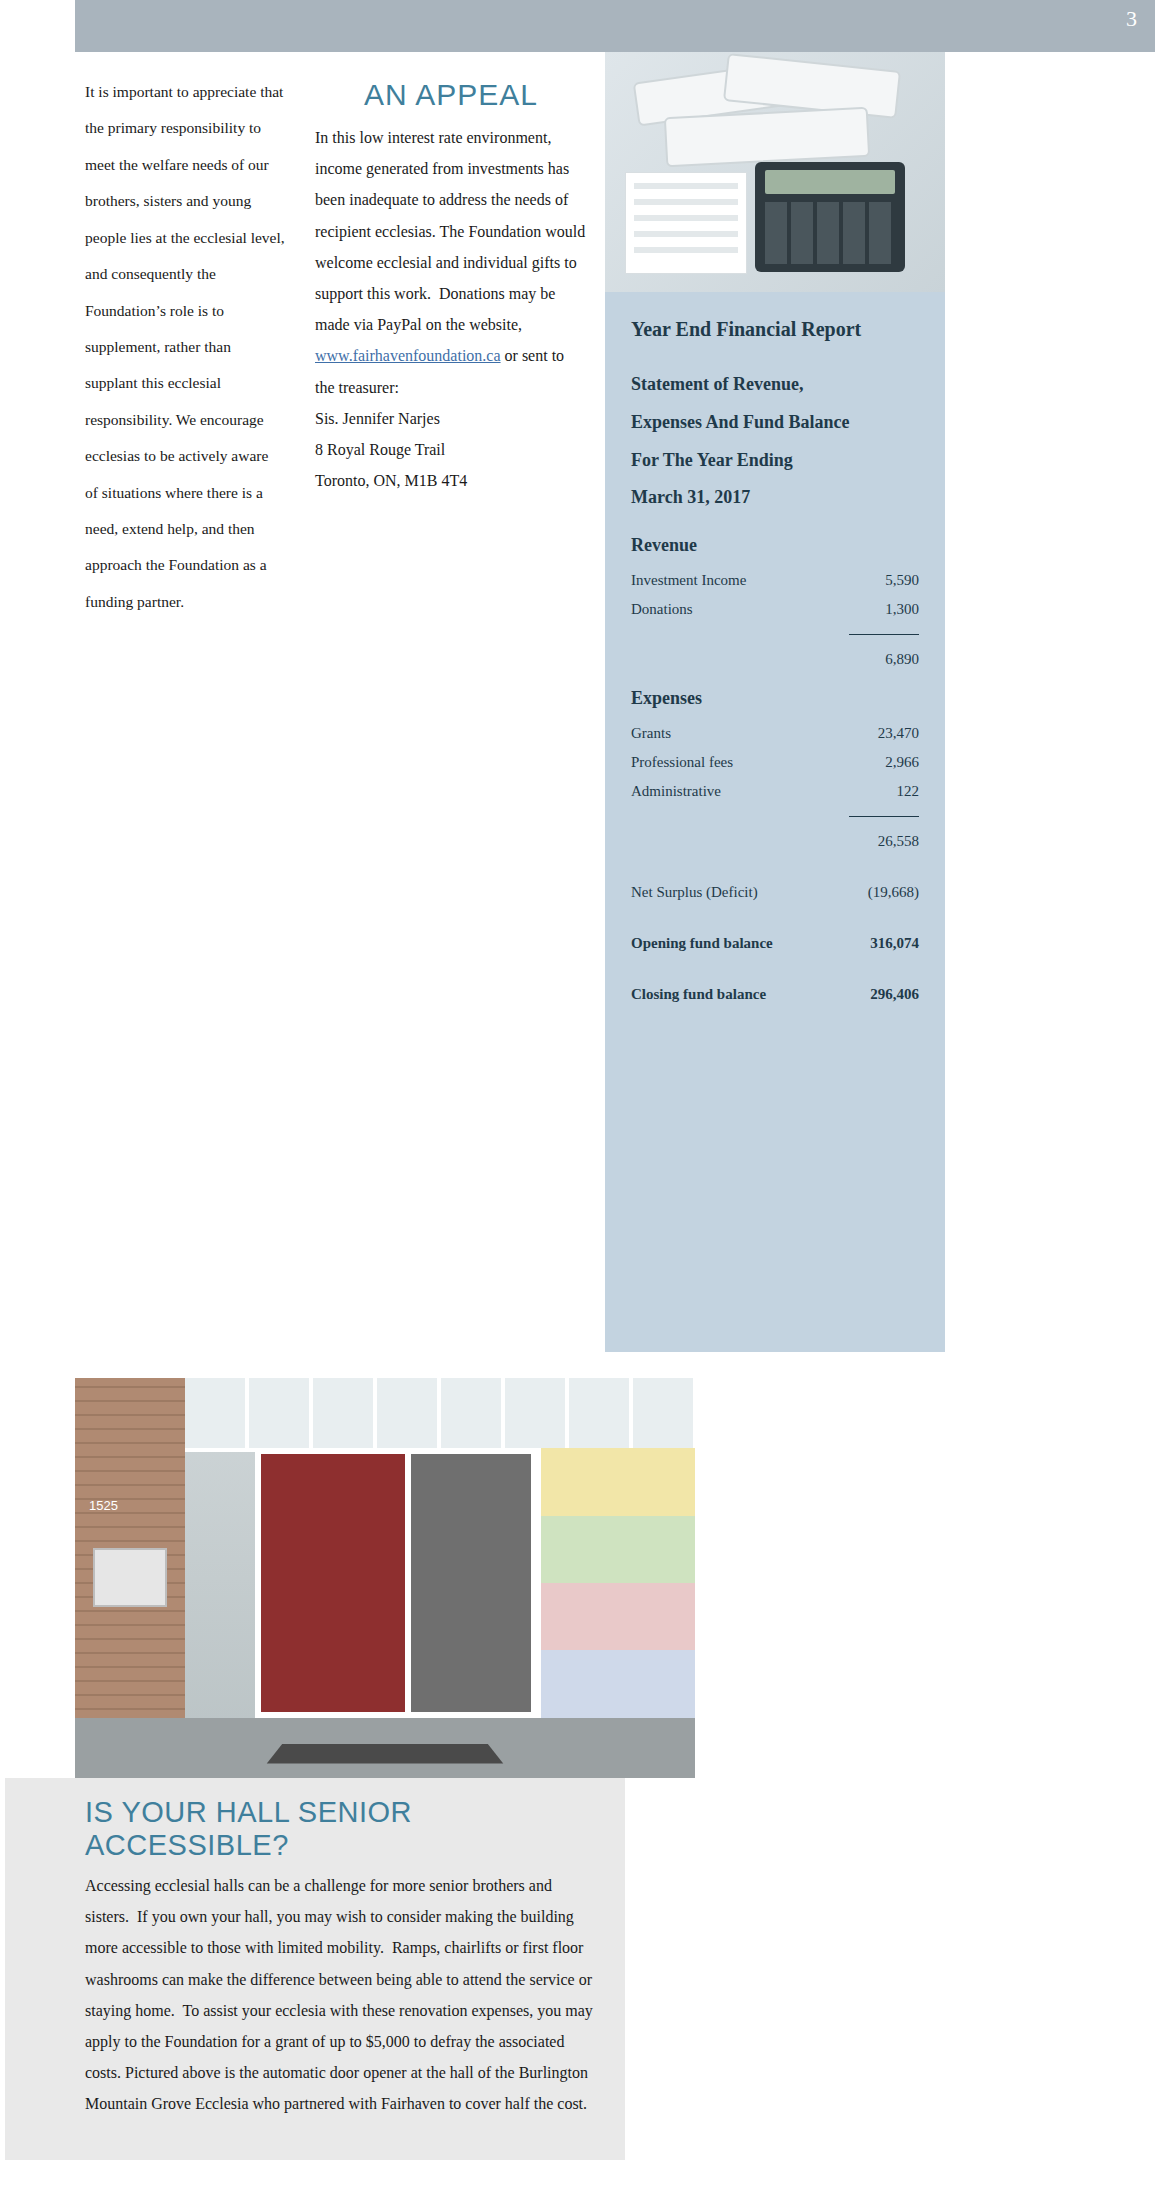3
It is important to appreciate that the primary responsibility to meet the welfare needs of our brothers, sisters and young people lies at the ecclesial level, and consequently the Foundation’s role is to supplement, rather than supplant this ecclesial responsibility. We encourage ecclesias to be actively aware of situations where there is a need, extend help, and then approach the Foundation as a funding partner.
AN APPEAL
In this low interest rate environment, income generated from investments has been inadequate to address the needs of recipient ecclesias. The Foundation would welcome ecclesial and individual gifts to support this work. Donations may be made via PayPal on the website, www.fairhavenfoundation.ca or sent to the treasurer:
Sis. Jennifer Narjes
8 Royal Rouge Trail
Toronto, ON, M1B 4T4
Year End Financial Report
Statement of Revenue,
Expenses And Fund Balance
For The Year Ending
March 31, 2017
Revenue
| Investment Income | 5,590 |
| Donations | 1,300 |
| | 6,890 |
Expenses
| Grants | 23,470 |
| Professional fees | 2,966 |
| Administrative | 122 |
| | 26,558 |
| Net Surplus (Deficit) | (19,668) |
| Opening fund balance | 316,074 |
| Closing fund balance | 296,406 |
1525
IS YOUR HALL SENIOR ACCESSIBLE?
Accessing ecclesial halls can be a challenge for more senior brothers and sisters. If you own your hall, you may wish to consider making the building more accessible to those with limited mobility. Ramps, chairlifts or first floor washrooms can make the difference between being able to attend the service or staying home. To assist your ecclesia with these renovation expenses, you may apply to the Foundation for a grant of up to $5,000 to defray the associated costs. Pictured above is the automatic door opener at the hall of the Burlington Mountain Grove Ecclesia who partnered with Fairhaven to cover half the cost.